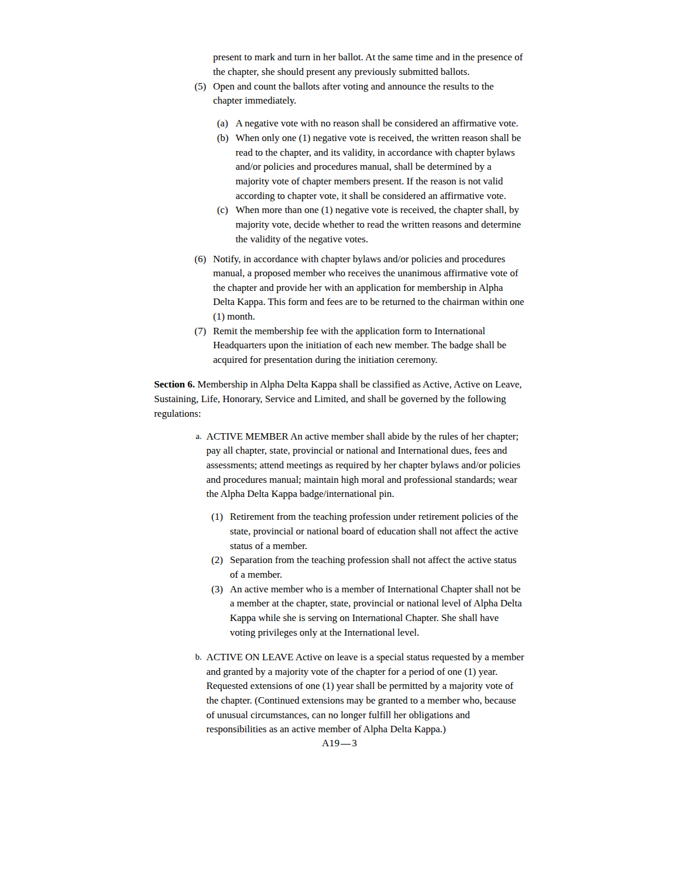present to mark and turn in her ballot. At the same time and in the presence of the chapter, she should present any previously submitted ballots.
(5) Open and count the ballots after voting and announce the results to the chapter immediately.
(a) A negative vote with no reason shall be considered an affirmative vote.
(b) When only one (1) negative vote is received, the written reason shall be read to the chapter, and its validity, in accordance with chapter bylaws and/or policies and procedures manual, shall be determined by a majority vote of chapter members present. If the reason is not valid according to chapter vote, it shall be considered an affirmative vote.
(c) When more than one (1) negative vote is received, the chapter shall, by majority vote, decide whether to read the written reasons and determine the validity of the negative votes.
(6) Notify, in accordance with chapter bylaws and/or policies and procedures manual, a proposed member who receives the unanimous affirmative vote of the chapter and provide her with an application for membership in Alpha Delta Kappa. This form and fees are to be returned to the chairman within one (1) month.
(7) Remit the membership fee with the application form to International Headquarters upon the initiation of each new member. The badge shall be acquired for presentation during the initiation ceremony.
Section 6. Membership in Alpha Delta Kappa shall be classified as Active, Active on Leave, Sustaining, Life, Honorary, Service and Limited, and shall be governed by the following regulations:
a. ACTIVE MEMBER An active member shall abide by the rules of her chapter; pay all chapter, state, provincial or national and International dues, fees and assessments; attend meetings as required by her chapter bylaws and/or policies and procedures manual; maintain high moral and professional standards; wear the Alpha Delta Kappa badge/international pin.
(1) Retirement from the teaching profession under retirement policies of the state, provincial or national board of education shall not affect the active status of a member.
(2) Separation from the teaching profession shall not affect the active status of a member.
(3) An active member who is a member of International Chapter shall not be a member at the chapter, state, provincial or national level of Alpha Delta Kappa while she is serving on International Chapter. She shall have voting privileges only at the International level.
b. ACTIVE ON LEAVE Active on leave is a special status requested by a member and granted by a majority vote of the chapter for a period of one (1) year. Requested extensions of one (1) year shall be permitted by a majority vote of the chapter. (Continued extensions may be granted to a member who, because of unusual circumstances, can no longer fulfill her obligations and responsibilities as an active member of Alpha Delta Kappa.)
A19 — 3